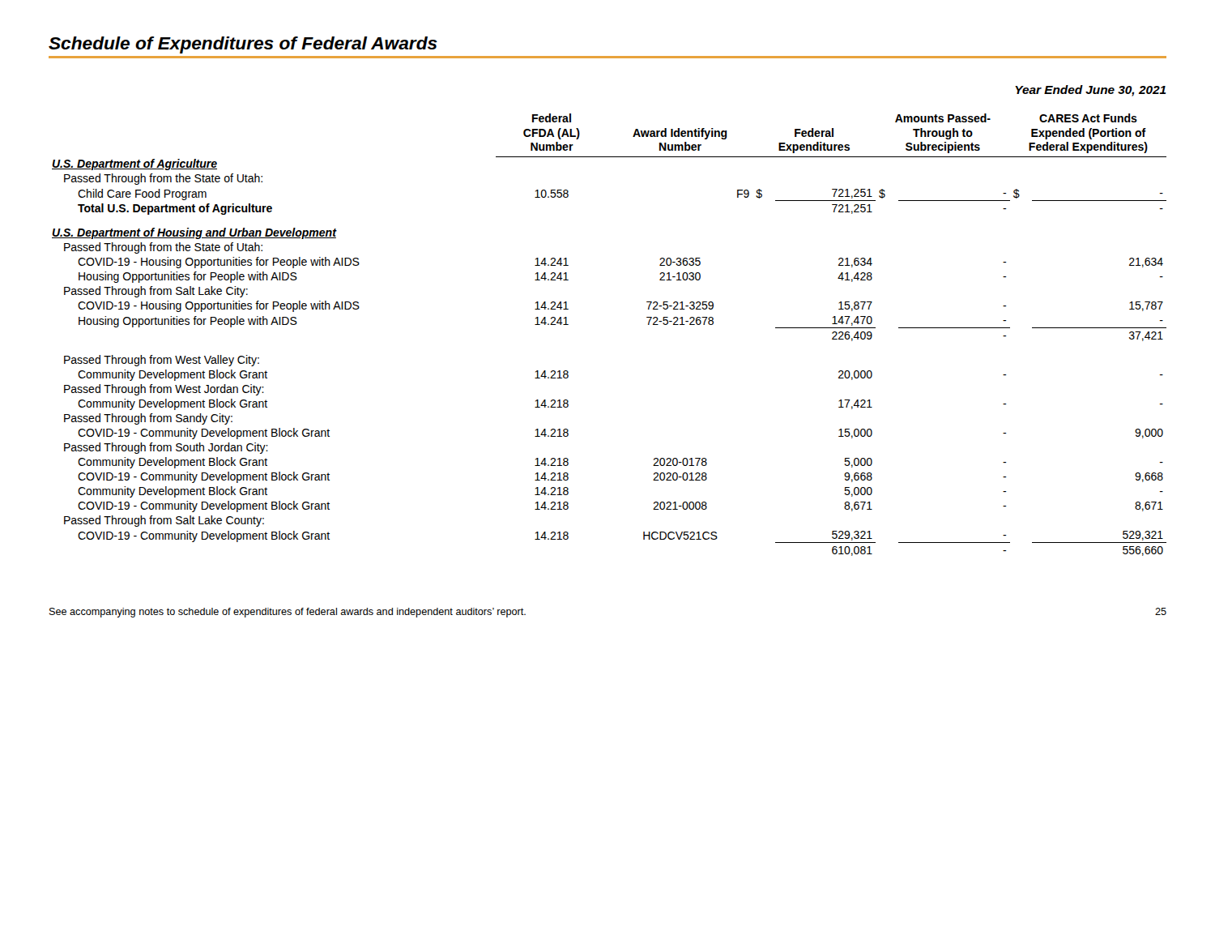Schedule of Expenditures of Federal Awards
Year Ended June 30, 2021
| | Federal CFDA (AL) Number | Award Identifying Number | Federal Expenditures | Amounts Passed- Through to Subrecipients | CARES Act Funds Expended (Portion of Federal Expenditures) |
| --- | --- | --- | --- | --- | --- |
| U.S. Department of Agriculture | | | | | | | | |
| Passed Through from the State of Utah: | | | | | | | | |
| Child Care Food Program | 10.558 | F9 | $ | 721,251 | $ | - | $ | - |
| Total U.S. Department of Agriculture | | | | 721,251 | | - | | - |
| U.S. Department of Housing and Urban Development | | | | | | | | |
| Passed Through from the State of Utah: | | | | | | | | |
| COVID-19 - Housing Opportunities for People with AIDS | 14.241 | 20-3635 | | 21,634 | | - | | 21,634 |
| Housing Opportunities for People with AIDS | 14.241 | 21-1030 | | 41,428 | | - | | - |
| Passed Through from Salt Lake City: | | | | | | | | |
| COVID-19 - Housing Opportunities for People with AIDS | 14.241 | 72-5-21-3259 | | 15,877 | | - | | 15,787 |
| Housing Opportunities for People with AIDS | 14.241 | 72-5-21-2678 | | 147,470 | | - | | - |
| | | | | 226,409 | | - | | 37,421 |
| Passed Through from West Valley City: | | | | | | | | |
| Community Development Block Grant | 14.218 | | | 20,000 | | - | | - |
| Passed Through from West Jordan City: | | | | | | | | |
| Community Development Block Grant | 14.218 | | | 17,421 | | - | | - |
| Passed Through from Sandy City: | | | | | | | | |
| COVID-19 - Community Development Block Grant | 14.218 | | | 15,000 | | - | | 9,000 |
| Passed Through from South Jordan City: | | | | | | | | |
| Community Development Block Grant | 14.218 | 2020-0178 | | 5,000 | | - | | - |
| COVID-19 - Community Development Block Grant | 14.218 | 2020-0128 | | 9,668 | | - | | 9,668 |
| Community Development Block Grant | 14.218 | | | 5,000 | | - | | - |
| COVID-19 - Community Development Block Grant | 14.218 | 2021-0008 | | 8,671 | | - | | 8,671 |
| Passed Through from Salt Lake County: | | | | | | | | |
| COVID-19 - Community Development Block Grant | 14.218 | HCDCV521CS | | 529,321 | | - | | 529,321 |
| | | | | 610,081 | | - | | 556,660 |
See accompanying notes to schedule of expenditures of federal awards and independent auditors’ report. 25